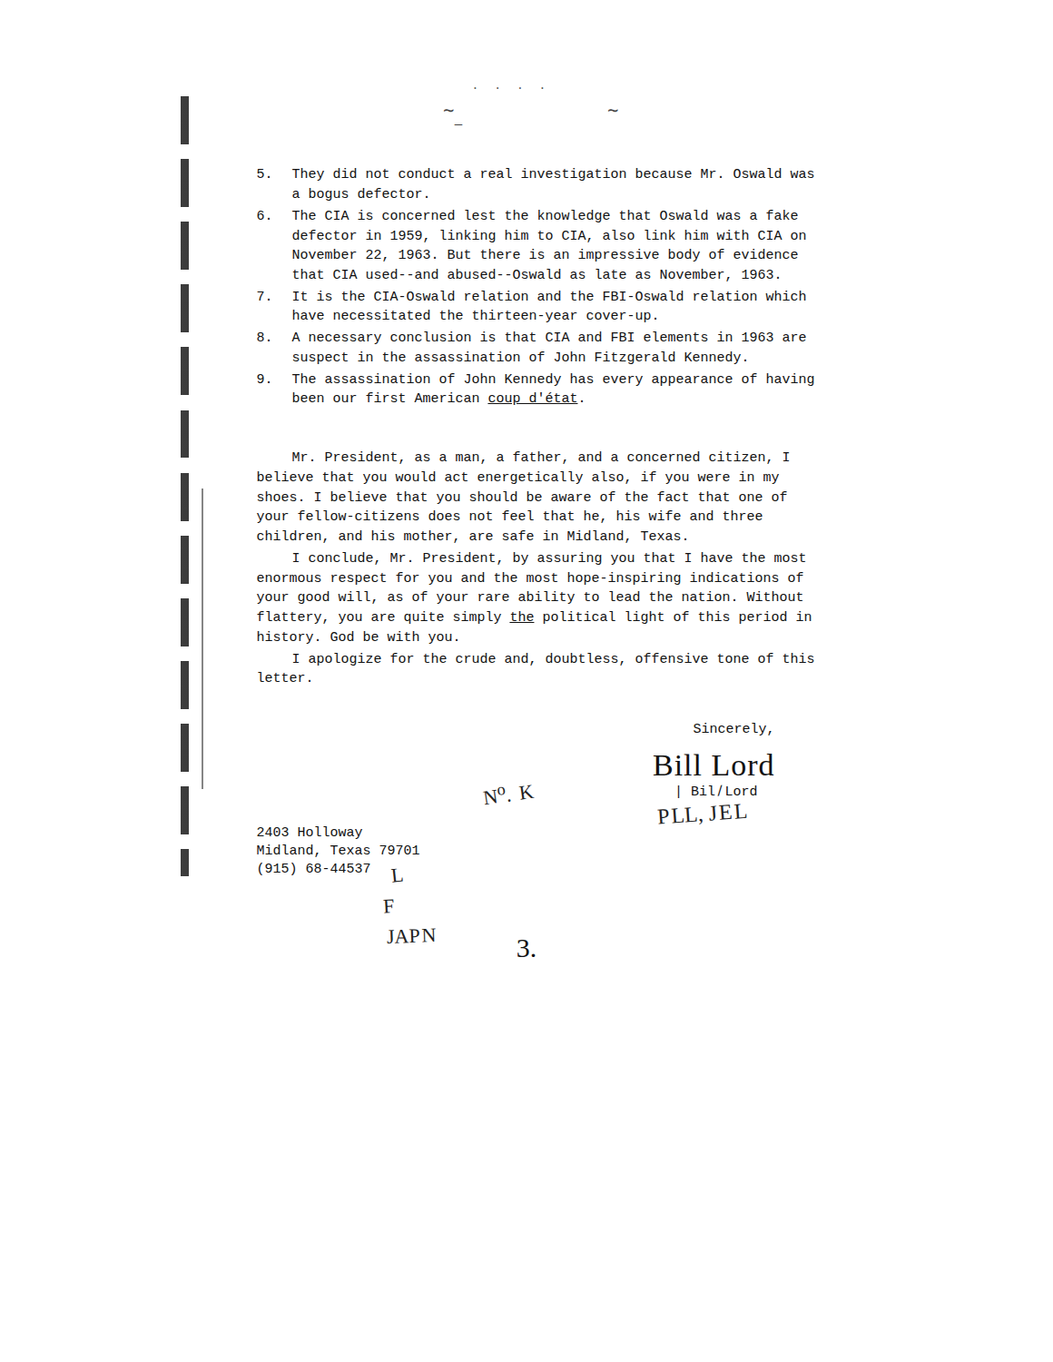. . . . ∼ ∼ —
5. They did not conduct a real investigation because Mr. Oswald was a bogus defector.
6. The CIA is concerned lest the knowledge that Oswald was a fake defector in 1959, linking him to CIA, also link him with CIA on November 22, 1963. But there is an impressive body of evidence that CIA used--and abused--Oswald as late as November, 1963.
7. It is the CIA-Oswald relation and the FBI-Oswald relation which have necessitated the thirteen-year cover-up.
8. A necessary conclusion is that CIA and FBI elements in 1963 are suspect in the assassination of John Fitzgerald Kennedy.
9. The assassination of John Kennedy has every appearance of having been our first American coup d'état.
Mr. President, as a man, a father, and a concerned citizen, I believe that you would act energetically also, if you were in my shoes. I believe that you should be aware of the fact that one of your fellow-citizens does not feel that he, his wife and three children, and his mother, are safe in Midland, Texas.
I conclude, Mr. President, by assuring you that I have the most enormous respect for you and the most hope-inspiring indications of your good will, as of your rare ability to lead the nation. Without flattery, you are quite simply the political light of this period in history. God be with you.
I apologize for the crude and, doubtless, offensive tone of this letter.
Sincerely,
Bill Lord
| Bil/Lord
2403 Holloway
Midland, Texas 79701
(915) 68-44537
No.   K   P LL, J E L   L   F    JAP N
3.